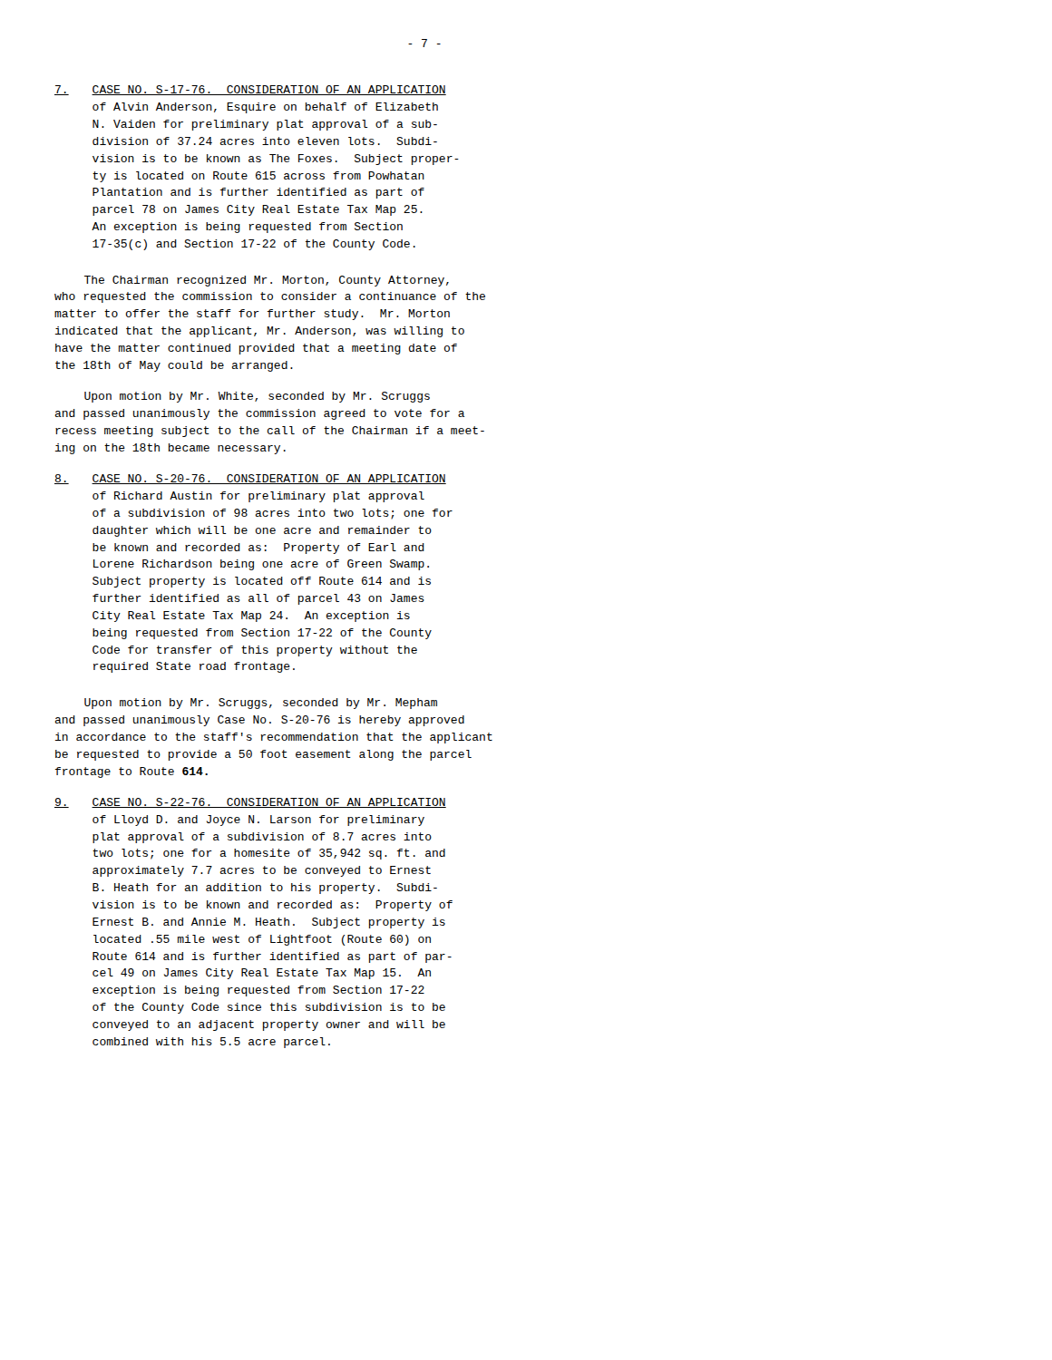- 7 -
7.
CASE NO. S-17-76. CONSIDERATION OF AN APPLICATION of Alvin Anderson, Esquire on behalf of Elizabeth
N. Vaiden for preliminary plat approval of a sub-
division of 37.24 acres into eleven lots. Subdi-
vision is to be known as The Foxes. Subject proper-
ty is located on Route 615 across from Powhatan
Plantation and is further identified as part of
parcel 78 on James City Real Estate Tax Map 25.
An exception is being requested from Section
17-35(c) and Section 17-22 of the County Code.
The Chairman recognized Mr. Morton, County Attorney,
who requested the commission to consider a continuance of the
matter to offer the staff for further study. Mr. Morton
indicated that the applicant, Mr. Anderson, was willing to
have the matter continued provided that a meeting date of
the 18th of May could be arranged.
Upon motion by Mr. White, seconded by Mr. Scruggs
and passed unanimously the commission agreed to vote for a
recess meeting subject to the call of the Chairman if a meet-
ing on the 18th became necessary.
8.
CASE NO. S-20-76. CONSIDERATION OF AN APPLICATION of Richard Austin for preliminary plat approval
of a subdivision of 98 acres into two lots; one for
daughter which will be one acre and remainder to
be known and recorded as: Property of Earl and
Lorene Richardson being one acre of Green Swamp.
Subject property is located off Route 614 and is
further identified as all of parcel 43 on James
City Real Estate Tax Map 24. An exception is
being requested from Section 17-22 of the County
Code for transfer of this property without the
required State road frontage.
Upon motion by Mr. Scruggs, seconded by Mr. Mepham
and passed unanimously Case No. S-20-76 is hereby approved
in accordance to the staff's recommendation that the applicant
be requested to provide a 50 foot easement along the parcel
frontage to Route 614.
9.
CASE NO. S-22-76. CONSIDERATION OF AN APPLICATION of Lloyd D. and Joyce N. Larson for preliminary
plat approval of a subdivision of 8.7 acres into
two lots; one for a homesite of 35,942 sq. ft. and
approximately 7.7 acres to be conveyed to Ernest
B. Heath for an addition to his property. Subdi-
vision is to be known and recorded as: Property of
Ernest B. and Annie M. Heath. Subject property is
located .55 mile west of Lightfoot (Route 60) on
Route 614 and is further identified as part of par-
cel 49 on James City Real Estate Tax Map 15. An
exception is being requested from Section 17-22
of the County Code since this subdivision is to be
conveyed to an adjacent property owner and will be
combined with his 5.5 acre parcel.